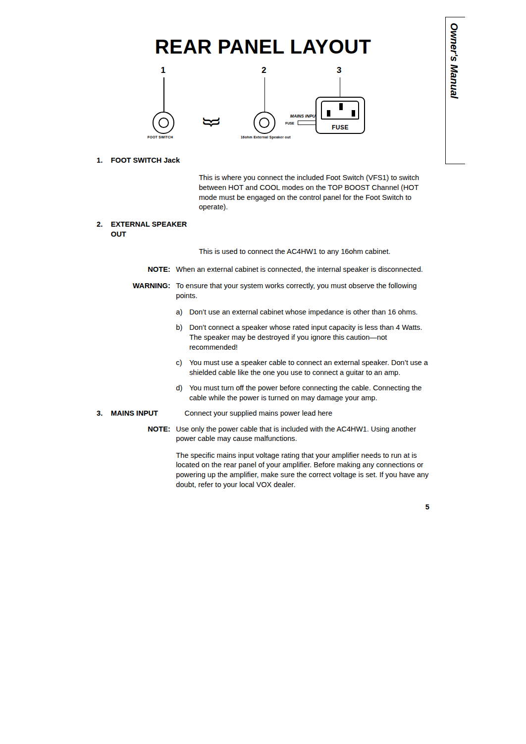Owner's Manual
REAR PANEL LAYOUT
1
2
3
FOOT SWITCH
}}
16ohm External Speaker out
MAINS INPUT
FUSE
FUSE
1.
FOOT SWITCH Jack
This is where you connect the included Foot Switch (VFS1) to switch between HOT and COOL modes on the TOP BOOST Channel (HOT mode must be engaged on the control panel for the Foot Switch to operate).
2.
EXTERNAL SPEAKER OUT
This is used to connect the AC4HW1 to any 16ohm cabinet.
NOTE:
When an external cabinet is connected, the internal speaker is disconnected.
WARNING:
To ensure that your system works correctly, you must observe the following points.
a)
Don’t use an external cabinet whose impedance is other than 16 ohms.
b)
Don’t connect a speaker whose rated input capacity is less than 4 Watts. The speaker may be destroyed if you ignore this caution—not recommended!
c)
You must use a speaker cable to connect an external speaker. Don’t use a shielded cable like the one you use to connect a guitar to an amp.
d)
You must turn off the power before connecting the cable. Connecting the cable while the power is turned on may damage your amp.
3.
MAINS INPUT
Connect your supplied mains power lead here
NOTE:
Use only the power cable that is included with the AC4HW1. Using another power cable may cause malfunctions.
The specific mains input voltage rating that your amplifier needs to run at is located on the rear panel of your amplifier. Before making any connections or powering up the amplifier, make sure the correct voltage is set. If you have any doubt, refer to your local VOX dealer.
5